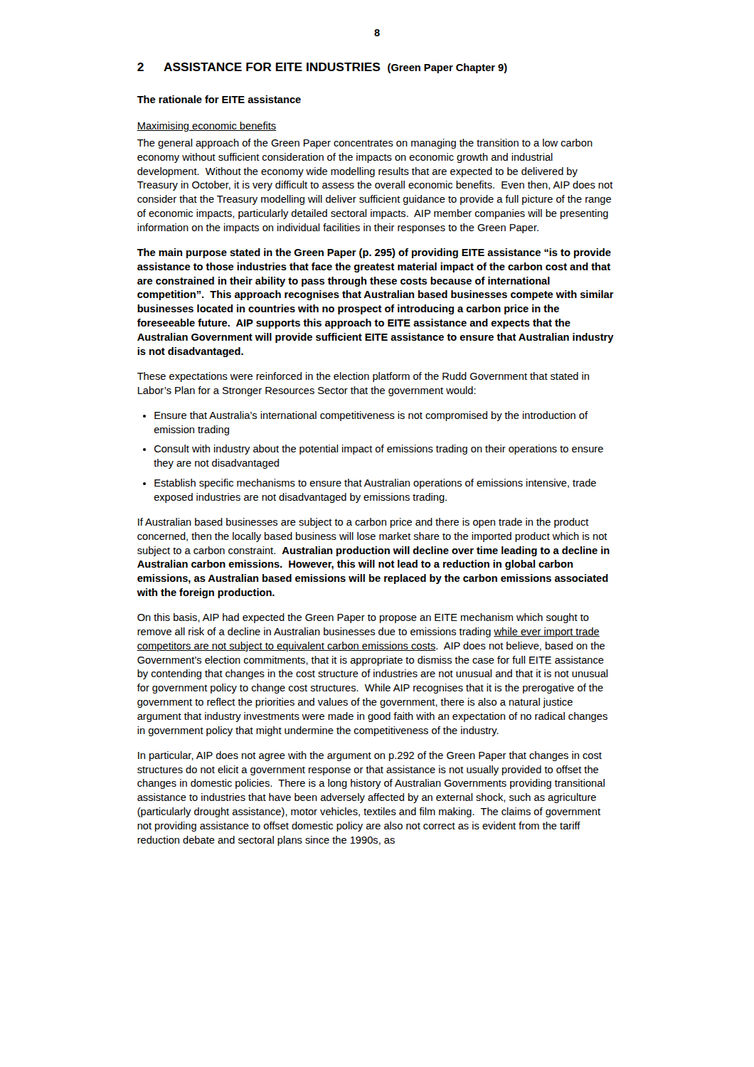8
2 ASSISTANCE FOR EITE INDUSTRIES (Green Paper Chapter 9)
The rationale for EITE assistance
Maximising economic benefits
The general approach of the Green Paper concentrates on managing the transition to a low carbon economy without sufficient consideration of the impacts on economic growth and industrial development. Without the economy wide modelling results that are expected to be delivered by Treasury in October, it is very difficult to assess the overall economic benefits. Even then, AIP does not consider that the Treasury modelling will deliver sufficient guidance to provide a full picture of the range of economic impacts, particularly detailed sectoral impacts. AIP member companies will be presenting information on the impacts on individual facilities in their responses to the Green Paper.
The main purpose stated in the Green Paper (p. 295) of providing EITE assistance “is to provide assistance to those industries that face the greatest material impact of the carbon cost and that are constrained in their ability to pass through these costs because of international competition”. This approach recognises that Australian based businesses compete with similar businesses located in countries with no prospect of introducing a carbon price in the foreseeable future. AIP supports this approach to EITE assistance and expects that the Australian Government will provide sufficient EITE assistance to ensure that Australian industry is not disadvantaged.
These expectations were reinforced in the election platform of the Rudd Government that stated in Labor’s Plan for a Stronger Resources Sector that the government would:
Ensure that Australia’s international competitiveness is not compromised by the introduction of emission trading
Consult with industry about the potential impact of emissions trading on their operations to ensure they are not disadvantaged
Establish specific mechanisms to ensure that Australian operations of emissions intensive, trade exposed industries are not disadvantaged by emissions trading.
If Australian based businesses are subject to a carbon price and there is open trade in the product concerned, then the locally based business will lose market share to the imported product which is not subject to a carbon constraint. Australian production will decline over time leading to a decline in Australian carbon emissions. However, this will not lead to a reduction in global carbon emissions, as Australian based emissions will be replaced by the carbon emissions associated with the foreign production.
On this basis, AIP had expected the Green Paper to propose an EITE mechanism which sought to remove all risk of a decline in Australian businesses due to emissions trading while ever import trade competitors are not subject to equivalent carbon emissions costs. AIP does not believe, based on the Government’s election commitments, that it is appropriate to dismiss the case for full EITE assistance by contending that changes in the cost structure of industries are not unusual and that it is not unusual for government policy to change cost structures. While AIP recognises that it is the prerogative of the government to reflect the priorities and values of the government, there is also a natural justice argument that industry investments were made in good faith with an expectation of no radical changes in government policy that might undermine the competitiveness of the industry.
In particular, AIP does not agree with the argument on p.292 of the Green Paper that changes in cost structures do not elicit a government response or that assistance is not usually provided to offset the changes in domestic policies. There is a long history of Australian Governments providing transitional assistance to industries that have been adversely affected by an external shock, such as agriculture (particularly drought assistance), motor vehicles, textiles and film making. The claims of government not providing assistance to offset domestic policy are also not correct as is evident from the tariff reduction debate and sectoral plans since the 1990s, as